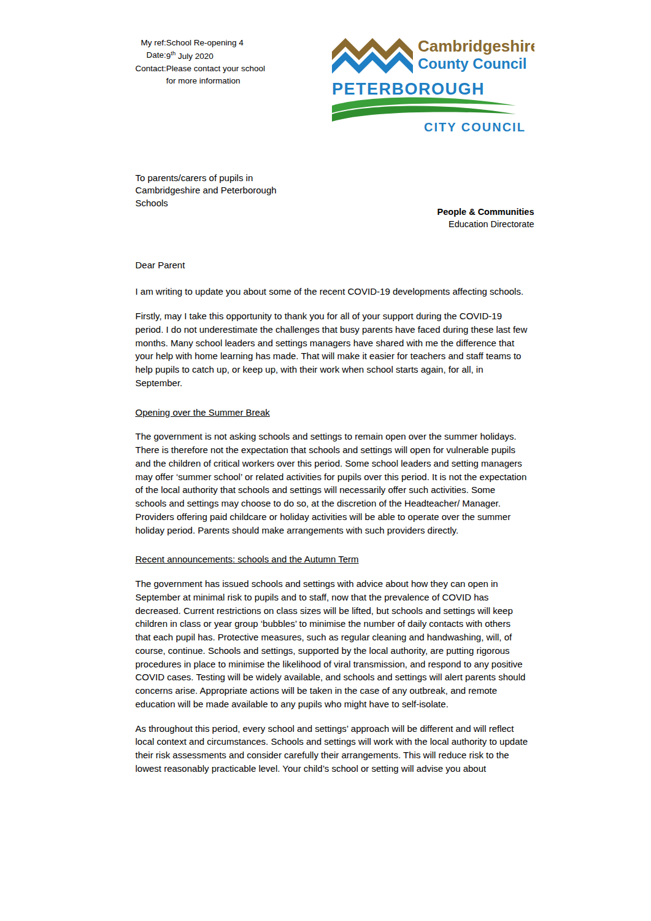| My ref: | School Re-opening 4 |
| Date: | 9 th July 2020 |
| Contact: | Please contact your school for more information |
Cambridgeshire County Council / Peterborough City Council Cambridgeshire County Council PETERBOROUGH CITY COUNCIL
To parents/carers of pupils in
Cambridgeshire and Peterborough
Schools
People & Communities
Education Directorate
Dear Parent
I am writing to update you about some of the recent COVID-19 developments affecting schools.
Firstly, may I take this opportunity to thank you for all of your support during the COVID-19 period. I do not underestimate the challenges that busy parents have faced during these last few months. Many school leaders and settings managers have shared with me the difference that your help with home learning has made. That will make it easier for teachers and staff teams to help pupils to catch up, or keep up, with their work when school starts again, for all, in September.
Opening over the Summer Break
The government is not asking schools and settings to remain open over the summer holidays. There is therefore not the expectation that schools and settings will open for vulnerable pupils and the children of critical workers over this period. Some school leaders and setting managers may offer ‘summer school’ or related activities for pupils over this period. It is not the expectation of the local authority that schools and settings will necessarily offer such activities. Some schools and settings may choose to do so, at the discretion of the Headteacher/ Manager. Providers offering paid childcare or holiday activities will be able to operate over the summer holiday period. Parents should make arrangements with such providers directly.
Recent announcements: schools and the Autumn Term
The government has issued schools and settings with advice about how they can open in September at minimal risk to pupils and to staff, now that the prevalence of COVID has decreased. Current restrictions on class sizes will be lifted, but schools and settings will keep children in class or year group ‘bubbles’ to minimise the number of daily contacts with others that each pupil has. Protective measures, such as regular cleaning and handwashing, will, of course, continue. Schools and settings, supported by the local authority, are putting rigorous procedures in place to minimise the likelihood of viral transmission, and respond to any positive COVID cases. Testing will be widely available, and schools and settings will alert parents should concerns arise. Appropriate actions will be taken in the case of any outbreak, and remote education will be made available to any pupils who might have to self-isolate.
As throughout this period, every school and settings’ approach will be different and will reflect local context and circumstances. Schools and settings will work with the local authority to update their risk assessments and consider carefully their arrangements. This will reduce risk to the lowest reasonably practicable level. Your child’s school or setting will advise you about